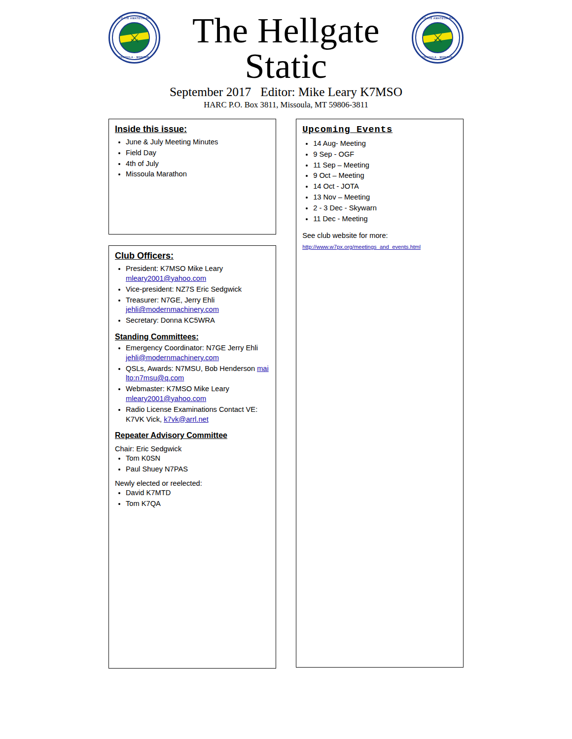Hellgate Amateur Radio
⚔
Missoula · Montana
The Hellgate Static
September 2017 Editor: Mike Leary K7MSO
HARC P.O. Box 3811, Missoula, MT 59806-3811
Hellgate Amateur Radio
⚔
Missoula · Montana
Inside this issue:
June & July Meeting Minutes
Field Day
4th of July
Missoula Marathon
Club Officers:
President: K7MSO Mike Leary
mleary2001@yahoo.com
Vice-president: NZ7S Eric Sedgwick
Treasurer: N7GE, Jerry Ehli
jehli@modernmachinery.com
Secretary: Donna KC5WRA
Standing Committees:
Emergency Coordinator: N7GE Jerry Ehli
jehli@modernmachinery.com
QSLs, Awards: N7MSU, Bob Henderson mailto:n7msu@q.com
Webmaster: K7MSO Mike Leary
mleary2001@yahoo.com
Radio License Examinations Contact VE: K7VK Vick, k7vk@arrl.net
Repeater Advisory Committee
Chair: Eric Sedgwick
Tom K0SN
Paul Shuey N7PAS
Newly elected or reelected:
David K7MTD
Tom K7QA
Upcoming Events
14 Aug- Meeting
9 Sep - OGF
11 Sep – Meeting
9 Oct – Meeting
14 Oct - JOTA
13 Nov – Meeting
2 - 3 Dec - Skywarn
11 Dec - Meeting
See club website for more:
http://www.w7px.org/meetings_and_events.html